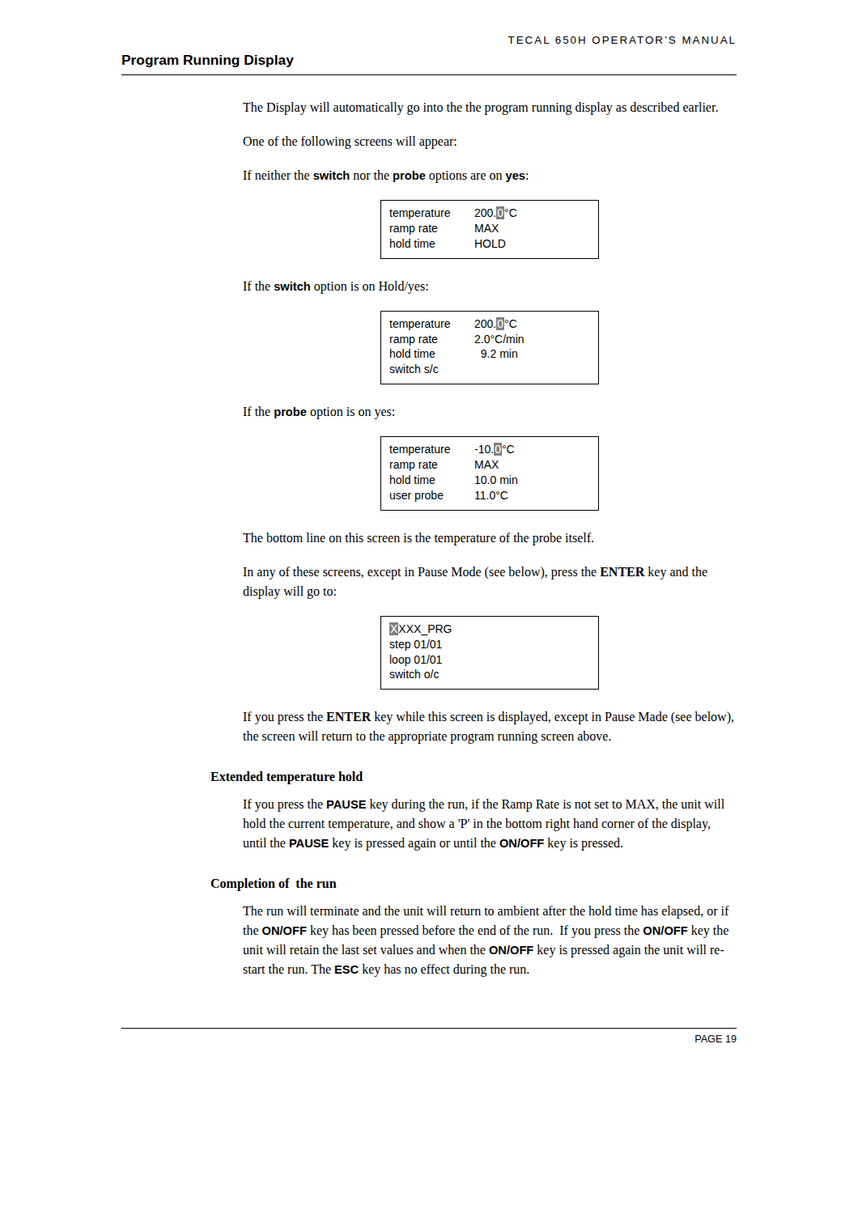TECAL 650H OPERATOR’S MANUAL
Program Running Display
The Display will automatically go into the the program running display as described earlier.
One of the following screens will appear:
If neither the switch nor the probe options are on yes:
temperature 200.0°C
ramp rate MAX
hold time HOLD
If the switch option is on Hold/yes:
temperature 200.0°C
ramp rate 2.0°C/min
hold time 9.2 min
switch s/c
If the probe option is on yes:
temperature-10.0°C
ramp rate MAX
hold time 10.0 min
user probe 11.0°C
The bottom line on this screen is the temperature of the probe itself.
In any of these screens, except in Pause Mode (see below), press the ENTER key and the display will go to:
XXXX_PRG
step 01/01
loop 01/01
switch o/c
If you press the ENTER key while this screen is displayed, except in Pause Made (see below), the screen will return to the appropriate program running screen above.
Extended temperature hold
If you press the PAUSE key during the run, if the Ramp Rate is not set to MAX, the unit will hold the current temperature, and show a 'P' in the bottom right hand corner of the display, until the PAUSE key is pressed again or until the ON/OFF key is pressed.
Completion of the run
The run will terminate and the unit will return to ambient after the hold time has elapsed, or if the ON/OFF key has been pressed before the end of the run. If you press the ON/OFF key the unit will retain the last set values and when the ON/OFF key is pressed again the unit will re-start the run. The ESC key has no effect during the run.
PAGE 19